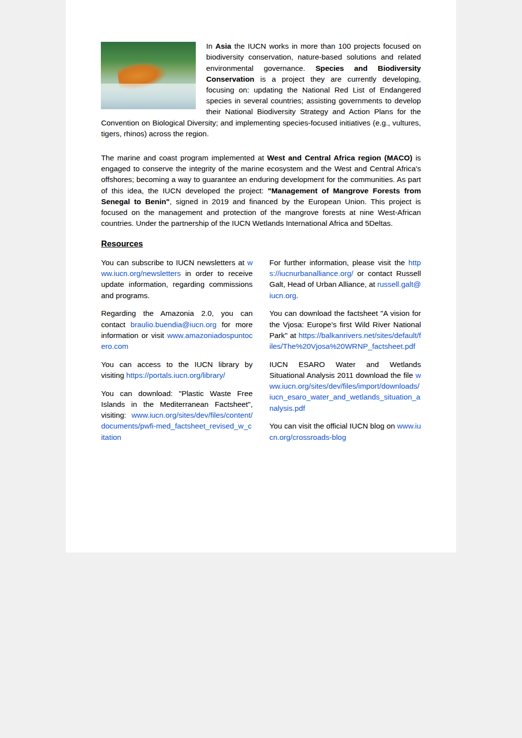In Asia the IUCN works in more than 100 projects focused on biodiversity conservation, nature-based solutions and related environmental governance. Species and Biodiversity Conservation is a project they are currently developing, focusing on: updating the National Red List of Endangered species in several countries; assisting governments to develop their National Biodiversity Strategy and Action Plans for the Convention on Biological Diversity; and implementing species-focused initiatives (e.g., vultures, tigers, rhinos) across the region.
The marine and coast program implemented at West and Central Africa region (MACO) is engaged to conserve the integrity of the marine ecosystem and the West and Central Africa's offshores; becoming a way to guarantee an enduring development for the communities. As part of this idea, the IUCN developed the project: "Management of Mangrove Forests from Senegal to Benin", signed in 2019 and financed by the European Union. This project is focused on the management and protection of the mangrove forests at nine West-African countries. Under the partnership of the IUCN Wetlands International Africa and 5Deltas.
Resources
You can subscribe to IUCN newsletters at www.iucn.org/newsletters in order to receive update information, regarding commissions and programs.
Regarding the Amazonia 2.0, you can contact braulio.buendia@iucn.org for more information or visit www.amazoniadospuntocero.com
You can access to the IUCN library by visiting https://portals.iucn.org/library/
You can download: "Plastic Waste Free Islands in the Mediterranean Factsheet", visiting: www.iucn.org/sites/dev/files/content/documents/pwfi-med_factsheet_revised_w_citation
For further information, please visit the https://iucnurbanalliance.org/ or contact Russell Galt, Head of Urban Alliance, at russell.galt@iucn.org.
You can download the factsheet "A vision for the Vjosa: Europe’s first Wild River National Park" at https://balkanrivers.net/sites/default/files/The%20Vjosa%20WRNP_factsheet.pdf
IUCN ESARO Water and Wetlands Situational Analysis 2011 download the file www.iucn.org/sites/dev/files/import/downloads/iucn_esaro_water_and_wetlands_situation_analysis.pdf
You can visit the official IUCN blog on www.iucn.org/crossroads-blog